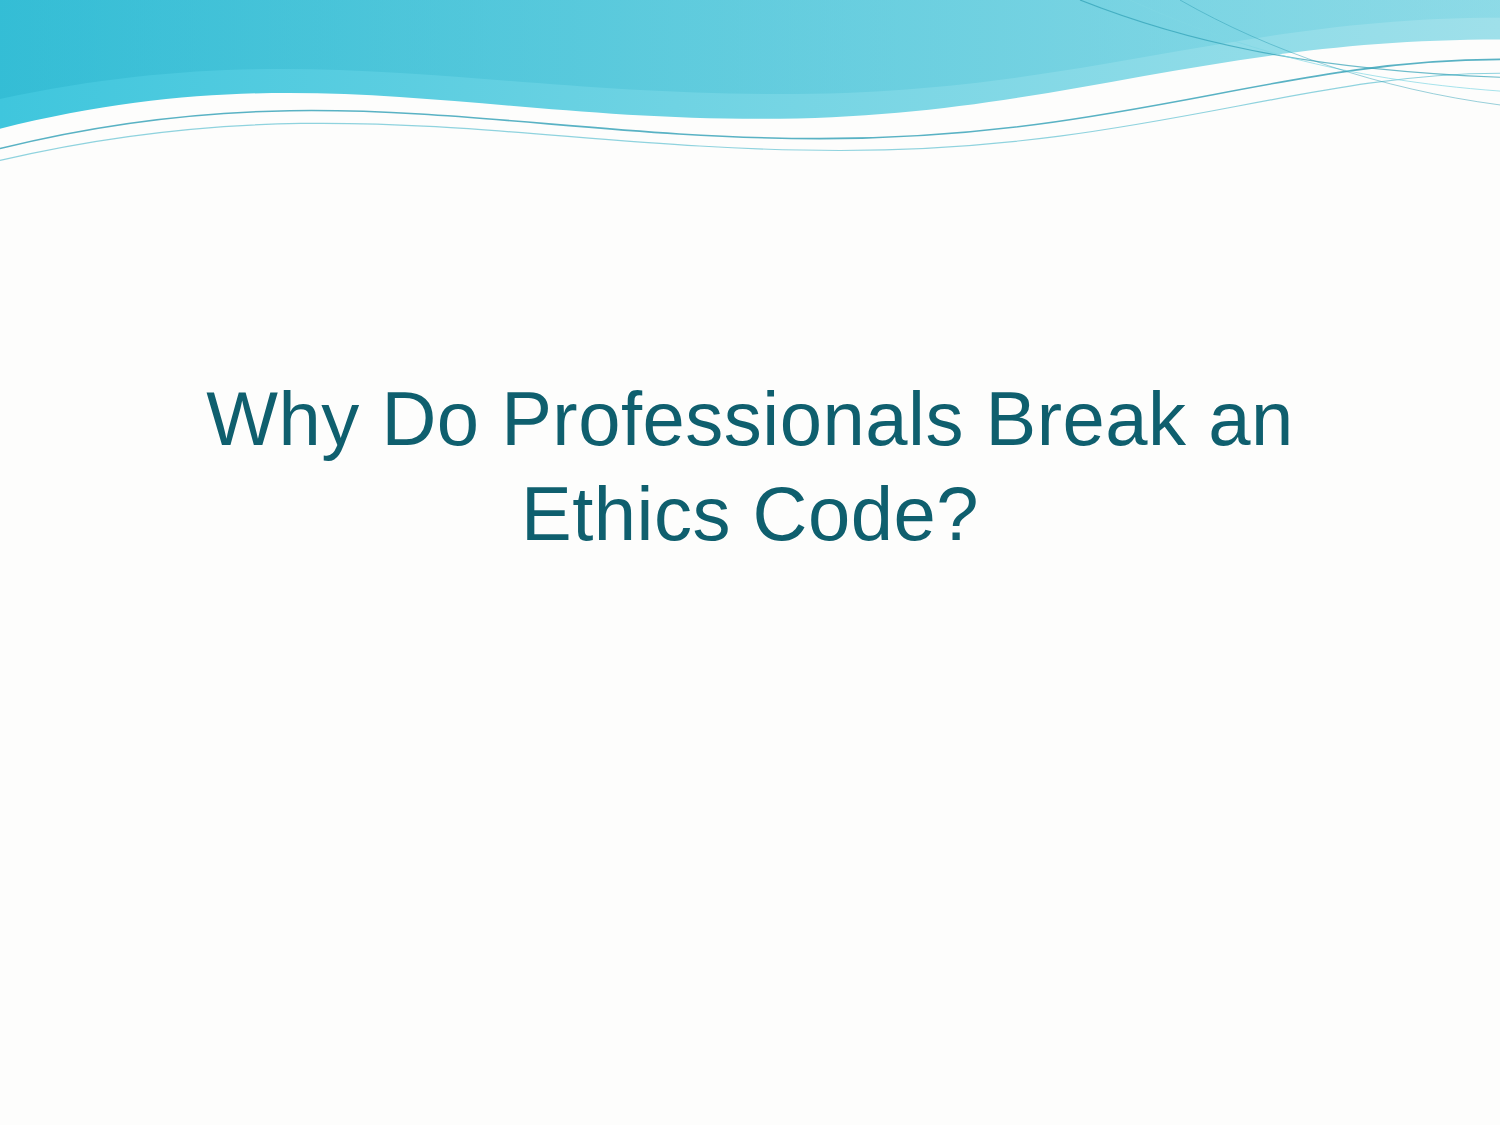Why Do Professionals Break an Ethics Code?